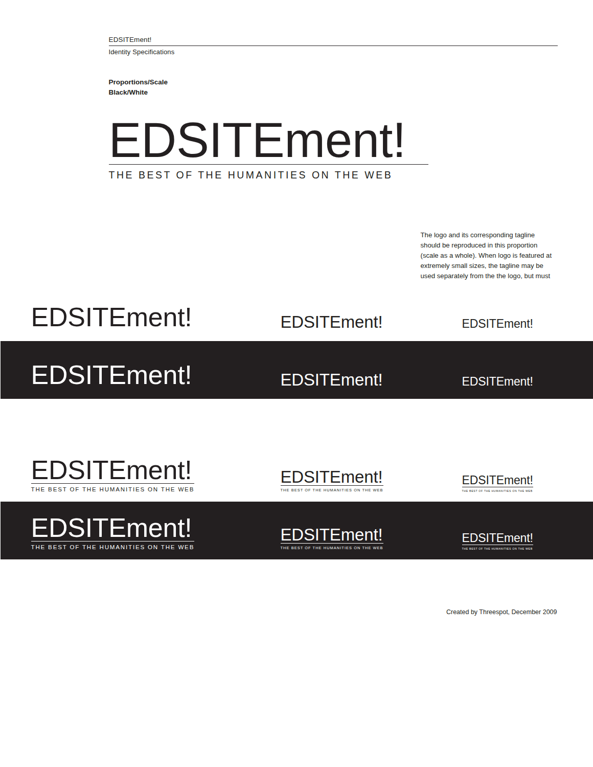EDSITEment!
Identity Specifications
Proportions/Scale
Black/White
EDSITEment!
The best of the humanities on the web
The logo and its corresponding tagline should be reproduced in this proportion (scale as a whole). When logo is featured at extremely small sizes, the tagline may be used separately from the the logo, but must remain in one line.
EDSITEment!
EDSITEment!
EDSITEment!
EDSITEment!
EDSITEment!
EDSITEment!
EDSITEment!
The best of the humanities on the web
EDSITEment!
The best of the humanities on the web
EDSITEment!
The best of the humanities on the web
EDSITEment!
The best of the humanities on the web
EDSITEment!
The best of the humanities on the web
EDSITEment!
The best of the humanities on the web
Created by Threespot, December 2009